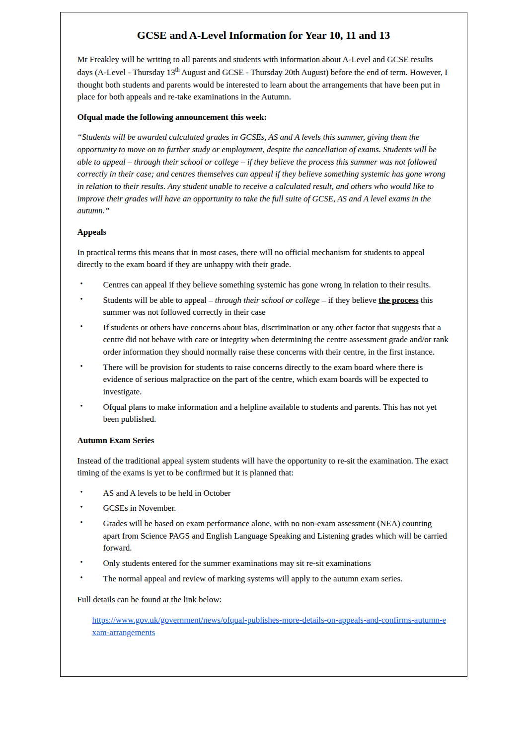GCSE and A-Level Information for Year 10, 11 and 13
Mr Freakley will be writing to all parents and students with information about A-Level and GCSE results days (A-Level - Thursday 13th August and GCSE - Thursday 20th August) before the end of term. However, I thought both students and parents would be interested to learn about the arrangements that have been put in place for both appeals and re-take examinations in the Autumn.
Ofqual made the following announcement this week:
“Students will be awarded calculated grades in GCSEs, AS and A levels this summer, giving them the opportunity to move on to further study or employment, despite the cancellation of exams. Students will be able to appeal – through their school or college – if they believe the process this summer was not followed correctly in their case; and centres themselves can appeal if they believe something systemic has gone wrong in relation to their results. Any student unable to receive a calculated result, and others who would like to improve their grades will have an opportunity to take the full suite of GCSE, AS and A level exams in the autumn.”
Appeals
In practical terms this means that in most cases, there will no official mechanism for students to appeal directly to the exam board if they are unhappy with their grade.
Centres can appeal if they believe something systemic has gone wrong in relation to their results.
Students will be able to appeal – through their school or college – if they believe the process this summer was not followed correctly in their case
If students or others have concerns about bias, discrimination or any other factor that suggests that a centre did not behave with care or integrity when determining the centre assessment grade and/or rank order information they should normally raise these concerns with their centre, in the first instance.
There will be provision for students to raise concerns directly to the exam board where there is evidence of serious malpractice on the part of the centre, which exam boards will be expected to investigate.
Ofqual plans to make information and a helpline available to students and parents. This has not yet been published.
Autumn Exam Series
Instead of the traditional appeal system students will have the opportunity to re-sit the examination. The exact timing of the exams is yet to be confirmed but it is planned that:
AS and A levels to be held in October
GCSEs in November.
Grades will be based on exam performance alone, with no non-exam assessment (NEA) counting apart from Science PAGS and English Language Speaking and Listening grades which will be carried forward.
Only students entered for the summer examinations may sit re-sit examinations
The normal appeal and review of marking systems will apply to the autumn exam series.
Full details can be found at the link below:
https://www.gov.uk/government/news/ofqual-publishes-more-details-on-appeals-and-confirms-autumn-exam-arrangements